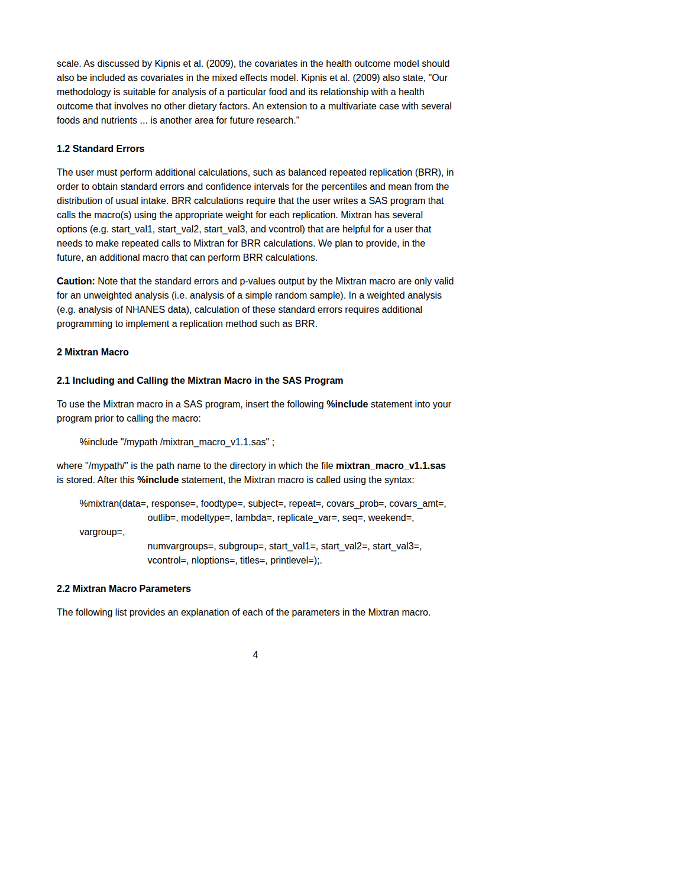scale. As discussed by Kipnis et al. (2009), the covariates in the health outcome model should also be included as covariates in the mixed effects model. Kipnis et al. (2009) also state, "Our methodology is suitable for analysis of a particular food and its relationship with a health outcome that involves no other dietary factors. An extension to a multivariate case with several foods and nutrients ... is another area for future research."
1.2 Standard Errors
The user must perform additional calculations, such as balanced repeated replication (BRR), in order to obtain standard errors and confidence intervals for the percentiles and mean from the distribution of usual intake. BRR calculations require that the user writes a SAS program that calls the macro(s) using the appropriate weight for each replication. Mixtran has several options (e.g. start_val1, start_val2, start_val3, and vcontrol) that are helpful for a user that needs to make repeated calls to Mixtran for BRR calculations. We plan to provide, in the future, an additional macro that can perform BRR calculations.
Caution: Note that the standard errors and p-values output by the Mixtran macro are only valid for an unweighted analysis (i.e. analysis of a simple random sample). In a weighted analysis (e.g. analysis of NHANES data), calculation of these standard errors requires additional programming to implement a replication method such as BRR.
2 Mixtran Macro
2.1 Including and Calling the Mixtran Macro in the SAS Program
To use the Mixtran macro in a SAS program, insert the following %include statement into your program prior to calling the macro:
%include "/mypath /mixtran_macro_v1.1.sas" ;
where "/mypath/" is the path name to the directory in which the file mixtran_macro_v1.1.sas is stored. After this %include statement, the Mixtran macro is called using the syntax:
%mixtran(data=, response=, foodtype=, subject=, repeat=, covars_prob=, covars_amt=,
outlib=, modeltype=, lambda=, replicate_var=, seq=, weekend=, vargroup=,
numvargroups=, subgroup=, start_val1=, start_val2=, start_val3=,
vcontrol=, nloptions=, titles=, printlevel=);.
2.2 Mixtran Macro Parameters
The following list provides an explanation of each of the parameters in the Mixtran macro.
4